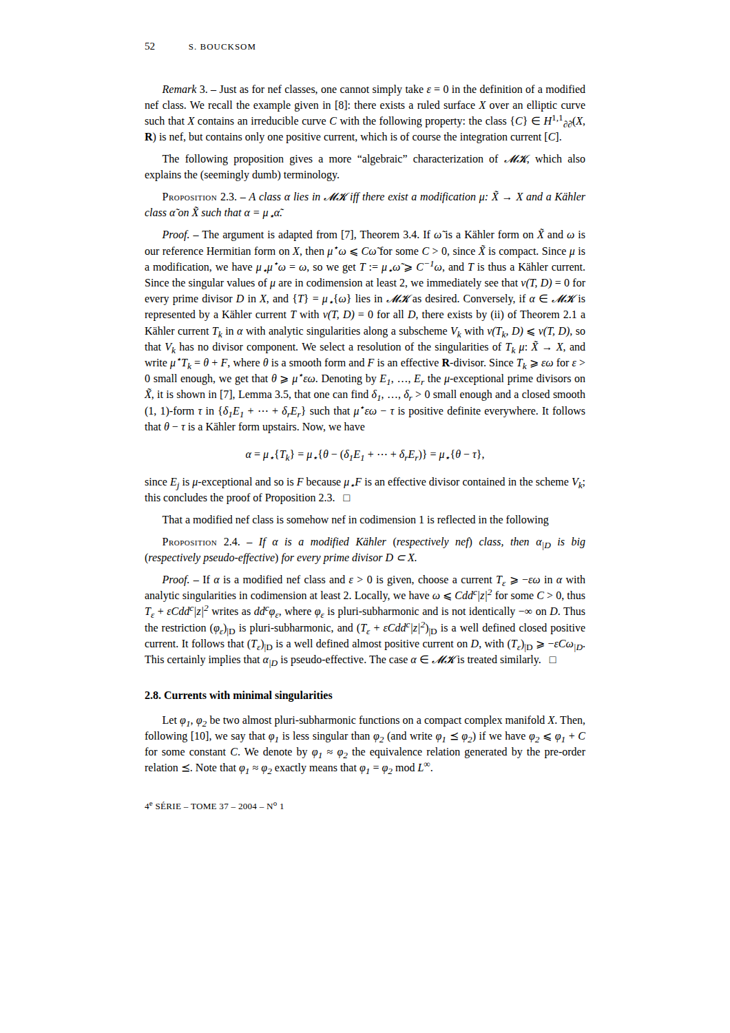52 S. Boucksom
Remark 3. – Just as for nef classes, one cannot simply take ε = 0 in the definition of a modified nef class. We recall the example given in [8]: there exists a ruled surface X over an elliptic curve such that X contains an irreducible curve C with the following property: the class {C} ∈ H1,1∂∂̄(X, R) is nef, but contains only one positive current, which is of course the integration current [C].
The following proposition gives a more “algebraic” characterization of 𝓜𝓚, which also explains the (seemingly dumb) terminology.
Proposition 2.3. – A class α lies in 𝓜𝓚 iff there exist a modification μ: X̃ → X and a Kähler class α̃ on X̃ such that α = μ⋆α̃.
Proof. – The argument is adapted from [7], Theorem 3.4. If ω̃ is a Kähler form on X̃ and ω is our reference Hermitian form on X, then μ⋆ω ⩽ Cω̃ for some C > 0, since X̃ is compact. Since μ is a modification, we have μ⋆μ⋆ω = ω, so we get T := μ⋆ω̃ ⩾ C−1ω, and T is thus a Kähler current. Since the singular values of μ are in codimension at least 2, we immediately see that ν(T, D) = 0 for every prime divisor D in X, and {T} = μ⋆{ω} lies in 𝓜𝓚 as desired. Conversely, if α ∈ 𝓜𝓚 is represented by a Kähler current T with ν(T, D) = 0 for all D, there exists by (ii) of Theorem 2.1 a Kähler current Tk in α with analytic singularities along a subscheme Vk with ν(Tk, D) ⩽ ν(T, D), so that Vk has no divisor component. We select a resolution of the singularities of Tk μ: X̃ → X, and write μ⋆Tk = θ + F, where θ is a smooth form and F is an effective R-divisor. Since Tk ⩾ εω for ε > 0 small enough, we get that θ ⩾ μ⋆εω. Denoting by E1, …, Er the μ-exceptional prime divisors on X̃, it is shown in [7], Lemma 3.5, that one can find δ1, …, δr > 0 small enough and a closed smooth (1, 1)-form τ in {δ1E1 + ⋯ + δrEr} such that μ⋆εω − τ is positive definite everywhere. It follows that θ − τ is a Kähler form upstairs. Now, we have
α = μ⋆{Tk} = μ⋆{θ − (δ1E1 + ⋯ + δrEr)} = μ⋆{θ − τ},
since Ej is μ-exceptional and so is F because μ⋆F is an effective divisor contained in the scheme Vk; this concludes the proof of Proposition 2.3. □
That a modified nef class is somehow nef in codimension 1 is reflected in the following
Proposition 2.4. – If α is a modified Kähler (respectively nef) class, then α|D is big (respectively pseudo-effective) for every prime divisor D ⊂ X.
Proof. – If α is a modified nef class and ε > 0 is given, choose a current Tε ⩾ −εω in α with analytic singularities in codimension at least 2. Locally, we have ω ⩽ Cddc|z|2 for some C > 0, thus Tε + εCddc|z|2 writes as ddcφε, where φε is pluri-subharmonic and is not identically −∞ on D. Thus the restriction (φε)|D is pluri-subharmonic, and (Tε + εCddc|z|2)|D is a well defined closed positive current. It follows that (Tε)|D is a well defined almost positive current on D, with (Tε)|D ⩾ −εCω|D. This certainly implies that α|D is pseudo-effective. The case α ∈ 𝓜𝓚 is treated similarly. □
2.8. Currents with minimal singularities
Let φ1, φ2 be two almost pluri-subharmonic functions on a compact complex manifold X. Then, following [10], we say that φ1 is less singular than φ2 (and write φ1 ⪯ φ2) if we have φ2 ⩽ φ1 + C for some constant C. We denote by φ1 ≈ φ2 the equivalence relation generated by the pre-order relation ⪯. Note that φ1 ≈ φ2 exactly means that φ1 = φ2 mod L∞.
4e SÉRIE – TOME 37 – 2004 – No 1